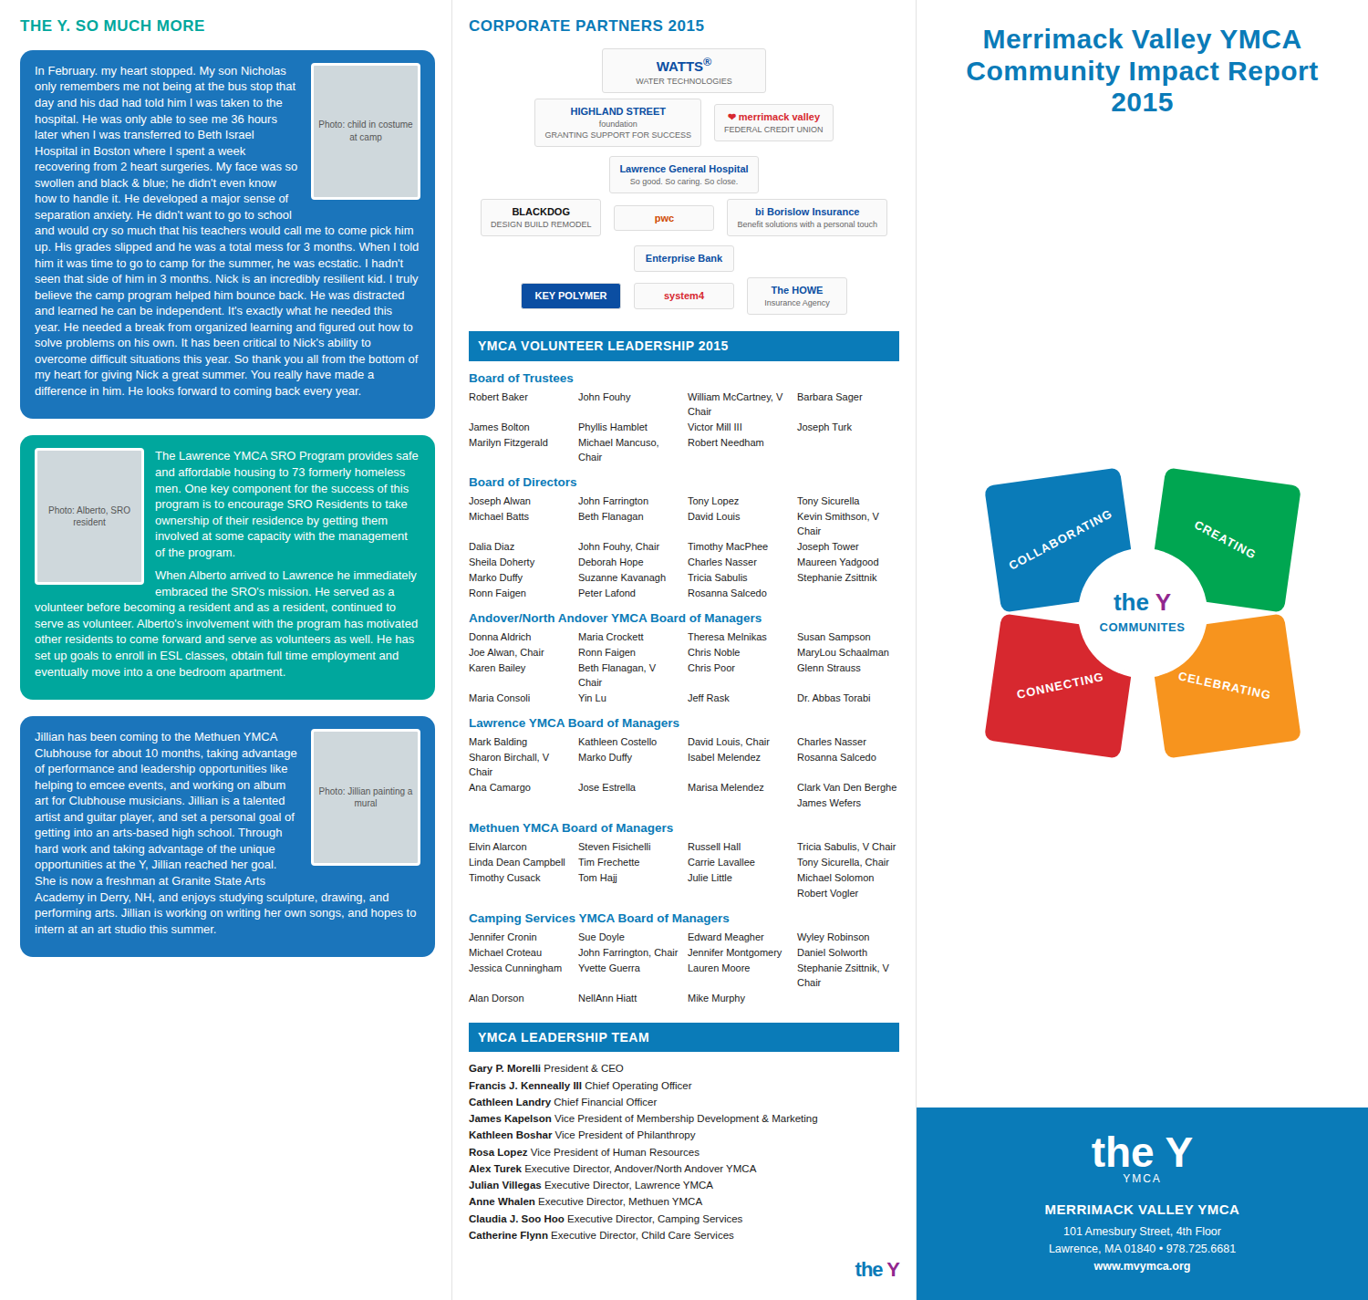The Y. So Much More
Photo: child in costume at camp
In February. my heart stopped. My son Nicholas only remembers me not being at the bus stop that day and his dad had told him I was taken to the hospital. He was only able to see me 36 hours later when I was transferred to Beth Israel Hospital in Boston where I spent a week recovering from 2 heart surgeries. My face was so swollen and black & blue; he didn't even know how to handle it. He developed a major sense of separation anxiety. He didn't want to go to school and would cry so much that his teachers would call me to come pick him up. His grades slipped and he was a total mess for 3 months. When I told him it was time to go to camp for the summer, he was ecstatic. I hadn't seen that side of him in 3 months. Nick is an incredibly resilient kid. I truly believe the camp program helped him bounce back. He was distracted and learned he can be independent. It's exactly what he needed this year. He needed a break from organized learning and figured out how to solve problems on his own. It has been critical to Nick's ability to overcome difficult situations this year. So thank you all from the bottom of my heart for giving Nick a great summer. You really have made a difference in him. He looks forward to coming back every year.
Photo: Alberto, SRO resident
The Lawrence YMCA SRO Program provides safe and affordable housing to 73 formerly homeless men. One key component for the success of this program is to encourage SRO Residents to take ownership of their residence by getting them involved at some capacity with the management of the program.
When Alberto arrived to Lawrence he immediately embraced the SRO's mission. He served as a volunteer before becoming a resident and as a resident, continued to serve as volunteer. Alberto's involvement with the program has motivated other residents to come forward and serve as volunteers as well. He has set up goals to enroll in ESL classes, obtain full time employment and eventually move into a one bedroom apartment.
Photo: Jillian painting a mural
Jillian has been coming to the Methuen YMCA Clubhouse for about 10 months, taking advantage of performance and leadership opportunities like helping to emcee events, and working on album art for Clubhouse musicians. Jillian is a talented artist and guitar player, and set a personal goal of getting into an arts-based high school. Through hard work and taking advantage of the unique opportunities at the Y, Jillian reached her goal. She is now a freshman at Granite State Arts Academy in Derry, NH, and enjoys studying sculpture, drawing, and performing arts. Jillian is working on writing her own songs, and hopes to intern at an art studio this summer.
Corporate Partners 2015
WATTS®WATER TECHNOLOGIES
HIGHLAND STREETfoundation GRANTING SUPPORT FOR SUCCESS
❤ merrimack valleyFEDERAL CREDIT UNION
Lawrence General HospitalSo good. So caring. So close.
BLACKDOGDESIGN BUILD REMODEL
pwc
bi Borislow InsuranceBenefit solutions with a personal touch
Enterprise Bank
KEY POLYMER
system4
The HOWEInsurance Agency
YMCA Volunteer Leadership 2015
Board of Trustees
Robert Baker
John Fouhy
William McCartney, V Chair
Barbara Sager
James Bolton
Phyllis Hamblet
Victor Mill III
Joseph Turk
Marilyn Fitzgerald
Michael Mancuso, Chair
Robert Needham
Board of Directors
Joseph Alwan
John Farrington
Tony Lopez
Tony Sicurella
Michael Batts
Beth Flanagan
David Louis
Kevin Smithson, V Chair
Dalia Diaz
John Fouhy, Chair
Timothy MacPhee
Joseph Tower
Sheila Doherty
Deborah Hope
Charles Nasser
Maureen Yadgood
Marko Duffy
Suzanne Kavanagh
Tricia Sabulis
Stephanie Zsittnik
Ronn Faigen
Peter Lafond
Rosanna Salcedo
Andover/North Andover YMCA Board of Managers
Donna Aldrich
Maria Crockett
Theresa Melnikas
Susan Sampson
Joe Alwan, Chair
Ronn Faigen
Chris Noble
MaryLou Schaalman
Karen Bailey
Beth Flanagan, V Chair
Chris Poor
Glenn Strauss
Maria Consoli
Yin Lu
Jeff Rask
Dr. Abbas Torabi
Lawrence YMCA Board of Managers
Mark Balding
Kathleen Costello
David Louis, Chair
Charles Nasser
Sharon Birchall, V Chair
Marko Duffy
Isabel Melendez
Rosanna Salcedo
Ana Camargo
Jose Estrella
Marisa Melendez
Clark Van Den Berghe
James Wefers
Methuen YMCA Board of Managers
Elvin Alarcon
Steven Fisichelli
Russell Hall
Tricia Sabulis, V Chair
Linda Dean Campbell
Tim Frechette
Carrie Lavallee
Tony Sicurella, Chair
Timothy Cusack
Tom Hajj
Julie Little
Michael Solomon
Robert Vogler
Camping Services YMCA Board of Managers
Jennifer Cronin
Sue Doyle
Edward Meagher
Wyley Robinson
Michael Croteau
John Farrington, Chair
Jennifer Montgomery
Daniel Solworth
Jessica Cunningham
Yvette Guerra
Lauren Moore
Stephanie Zsittnik, V Chair
Alan Dorson
NellAnn Hiatt
Mike Murphy
YMCA Leadership Team
Gary P. Morelli President & CEO
Francis J. Kenneally III Chief Operating Officer
Cathleen Landry Chief Financial Officer
James Kapelson Vice President of Membership Development & Marketing
Kathleen Boshar Vice President of Philanthropy
Rosa Lopez Vice President of Human Resources
Alex Turek Executive Director, Andover/North Andover YMCA
Julian Villegas Executive Director, Lawrence YMCA
Anne Whalen Executive Director, Methuen YMCA
Claudia J. Soo Hoo Executive Director, Camping Services
Catherine Flynn Executive Director, Child Care Services
the Y
Merrimack Valley YMCA
Community Impact Report
2015
Collaborating
Creating
Connecting
Celebrating
the Y
COMMUNITES
the YYMCA
MERRIMACK VALLEY YMCA
101 Amesbury Street, 4th Floor
Lawrence, MA 01840 • 978.725.6681
www.mvymca.org